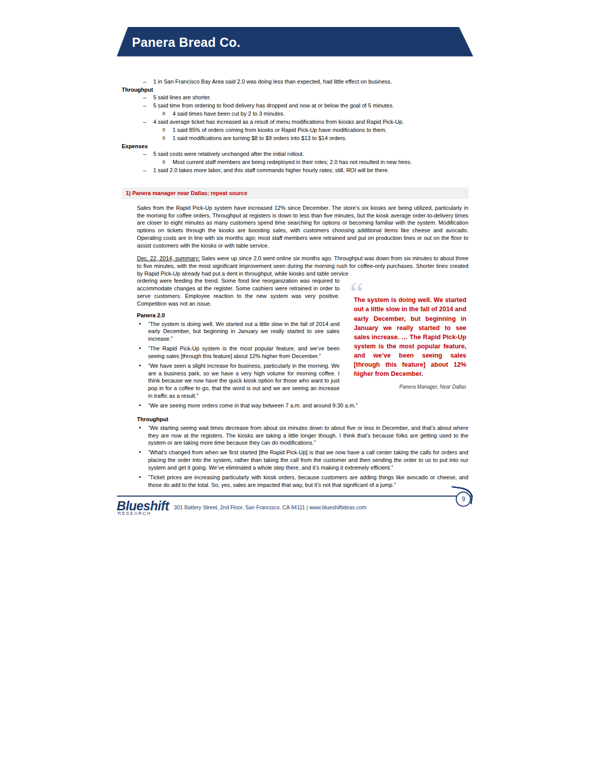Panera Bread Co.
1 in San Francisco Bay Area said 2.0 was doing less than expected, had little effect on business.
Throughput
5 said lines are shorter.
5 said time from ordering to food delivery has dropped and now at or below the goal of 5 minutes.
4 said times have been cut by 2 to 3 minutes.
4 said average ticket has increased as a result of menu modifications from kiosks and Rapid Pick-Up.
1 said 85% of orders coming from kiosks or Rapid Pick-Up have modifications to them.
1 said modifications are turning $8 to $9 orders into $13 to $14 orders.
Expenses
5 said costs were relatively unchanged after the initial rollout.
Most current staff members are being redeployed in their roles; 2.0 has not resulted in new hires.
1 said 2.0 takes more labor, and this staff commands higher hourly rates; still, ROI will be there.
1) Panera manager near Dallas; repeat source
Sales from the Rapid Pick-Up system have increased 12% since December. The store’s six kiosks are being utilized, particularly in the morning for coffee orders. Throughput at registers is down to less than five minutes, but the kiosk average order-to-delivery times are closer to eight minutes as many customers spend time searching for options or becoming familiar with the system. Modification options on tickets through the kiosks are boosting sales, with customers choosing additional items like cheese and avocado. Operating costs are in line with six months ago; most staff members were retrained and put on production lines or out on the floor to assist customers with the kiosks or with table service.
Dec. 22, 2014, summary: Sales were up since 2.0 went online six months ago. Throughput was down from six minutes to about three to five minutes, with the most significant improvement seen during the morning rush for coffee-only purchases. Shorter lines created by Rapid Pick-Up already had put a dent in throughput, while kiosks and table service
“
The system is doing well. We started out a little slow in the fall of 2014 and early December, but beginning in January we really started to see sales increase. … The Rapid Pick-Up system is the most popular feature, and we’ve been seeing sales [through this feature] about 12% higher from December.
Panera Manager, Near Dallas
ordering were feeding the trend. Some food line reorganization was required to accommodate changes at the register. Some cashiers were retrained in order to serve customers. Employee reaction to the new system was very positive. Competition was not an issue.
Panera 2.0
“The system is doing well. We started out a little slow in the fall of 2014 and early December, but beginning in January we really started to see sales increase.”
“The Rapid Pick-Up system is the most popular feature, and we’ve been seeing sales [through this feature] about 12% higher from December.”
“We have seen a slight increase for business, particularly in the morning. We are a business park, so we have a very high volume for morning coffee. I think because we now have the quick kiosk option for those who want to just pop in for a coffee to go, that the word is out and we are seeing an increase in traffic as a result.”
“We are seeing more orders come in that way between 7 a.m. and around 9:30 a.m.”
Throughput
“We starting seeing wait times decrease from about six minutes down to about five or less in December, and that’s about where they are now at the registers. The kiosks are taking a little longer though. I think that’s because folks are getting used to the system or are taking more time because they can do modifications.”
“What’s changed from when we first started [the Rapid Pick-Up] is that we now have a call center taking the calls for orders and placing the order into the system, rather than taking the call from the customer and then sending the order to us to put into our system and get it going. We’ve eliminated a whole step there, and it’s making it extremely efficient.”
“Ticket prices are increasing particularly with kiosk orders, because customers are adding things like avocado or cheese, and those do add to the total. So, yes, sales are impacted that way, but it’s not that significant of a jump.”
Blueshift
RESEARCH
301 Battery Street, 2nd Floor, San Francisco, CA 94111 | www.blueshiftideas.com
9